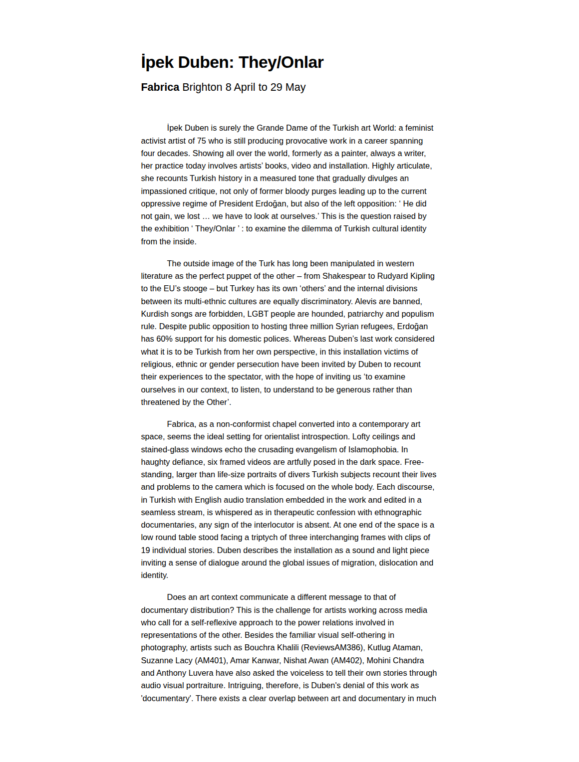İpek Duben: They/Onlar
Fabrica Brighton 8 April to 29 May
İpek Duben is surely the Grande Dame of the Turkish art World: a feminist activist artist of 75 who is still producing provocative work in a career spanning four decades. Showing all over the world, formerly as a painter, always a writer, her practice today involves artists’ books, video and installation. Highly articulate, she recounts Turkish history in a measured tone that gradually divulges an impassioned critique, not only of former bloody purges leading up to the current oppressive regime of President Erdoğan, but also of the left opposition: ‘ He did not gain, we lost … we have to look at ourselves.’ This is the question raised by the exhibition ‘ They/Onlar ’ : to examine the dilemma of Turkish cultural identity from the inside.
The outside image of the Turk has long been manipulated in western literature as the perfect puppet of the other – from Shakespear to Rudyard Kipling to the EU’s stooge – but Turkey has its own ‘others’ and the internal divisions between its multi-ethnic cultures are equally discriminatory. Alevis are banned, Kurdish songs are forbidden, LGBT people are hounded, patriarchy and populism rule. Despite public opposition to hosting three million Syrian refugees, Erdoğan has 60% support for his domestic polices. Whereas Duben’s last work considered what it is to be Turkish from her own perspective, in this installation victims of religious, ethnic or gender persecution have been invited by Duben to recount their experiences to the spectator, with the hope of inviting us ‘to examine ourselves in our context, to listen, to understand to be generous rather than threatened by the Other’.
Fabrica, as a non-conformist chapel converted into a contemporary art space, seems the ideal setting for orientalist introspection. Lofty ceilings and stained-glass windows echo the crusading evangelism of Islamophobia. In haughty defiance, six framed videos are artfully posed in the dark space. Free-standing, larger than life-size portraits of divers Turkish subjects recount their lives and problems to the camera which is focused on the whole body. Each discourse, in Turkish with English audio translation embedded in the work and edited in a seamless stream, is whispered as in therapeutic confession with ethnographic documentaries, any sign of the interlocutor is absent. At one end of the space is a low round table stood facing a triptych of three interchanging frames with clips of 19 individual stories. Duben describes the installation as a sound and light piece inviting a sense of dialogue around the global issues of migration, dislocation and identity.
Does an art context communicate a different message to that of documentary distribution? This is the challenge for artists working across media who call for a self-reflexive approach to the power relations involved in representations of the other. Besides the familiar visual self-othering in photography, artists such as Bouchra Khalili (ReviewsAM386), Kutlug Ataman, Suzanne Lacy (AM401), Amar Kanwar, Nishat Awan (AM402), Mohini Chandra and Anthony Luvera have also asked the voiceless to tell their own stories through audio visual portraiture. Intriguing, therefore, is Duben's denial of this work as 'documentary'. There exists a clear overlap between art and documentary in much